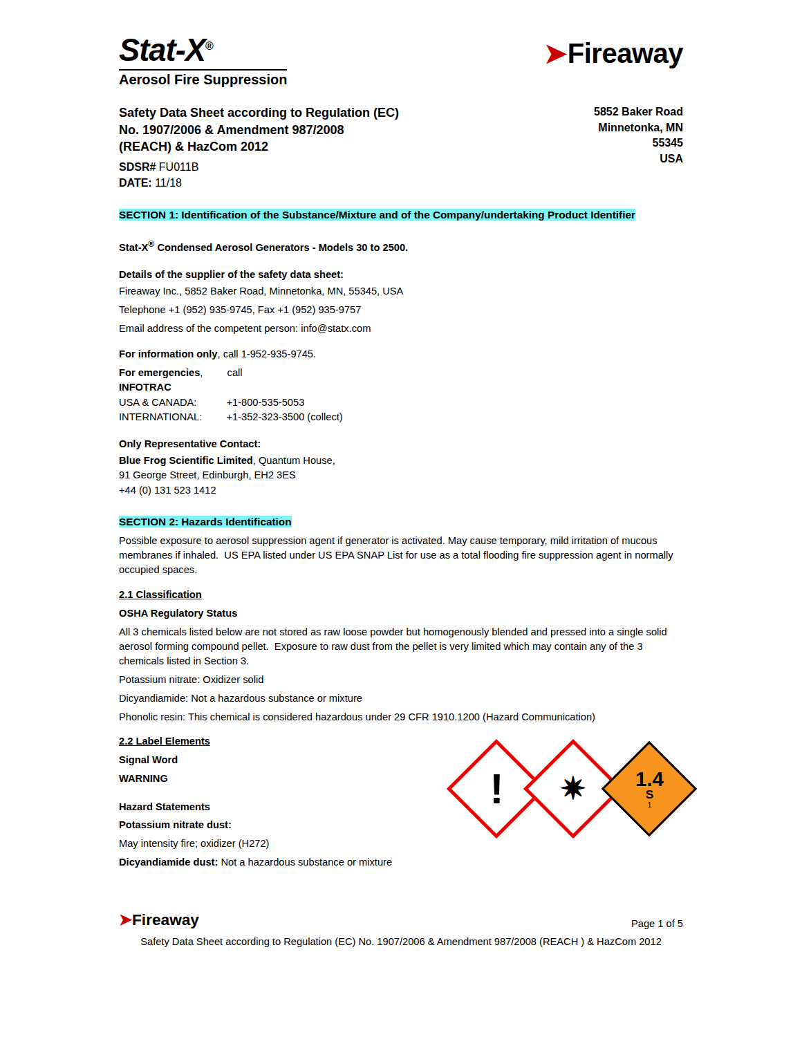Stat-X®
Aerosol Fire Suppression
➤Fireaway
Safety Data Sheet according to Regulation (EC)
No. 1907/2006 & Amendment 987/2008
(REACH) & HazCom 2012
SDSR# FU011B
DATE: 11/18
5852 Baker Road
Minnetonka, MN
55345
USA
SECTION 1: Identification of the Substance/Mixture and of the Company/undertaking Product Identifier
Stat-X® Condensed Aerosol Generators - Models 30 to 2500.
Details of the supplier of the safety data sheet:
Fireaway Inc., 5852 Baker Road, Minnetonka, MN, 55345, USA
Telephone +1 (952) 935-9745, Fax +1 (952) 935-9757
Email address of the competent person: info@statx.com
For information only, call 1-952-935-9745.
For emergencies,
call
INFOTRAC
USA & CANADA:
+1-800-535-5053
INTERNATIONAL:
+1-352-323-3500 (collect)
Only Representative Contact:
Blue Frog Scientific Limited, Quantum House,
91 George Street, Edinburgh, EH2 3ES
+44 (0) 131 523 1412
SECTION 2: Hazards Identification
Possible exposure to aerosol suppression agent if generator is activated. May cause temporary, mild irritation of mucous membranes if inhaled. US EPA listed under US EPA SNAP List for use as a total flooding fire suppression agent in normally occupied spaces.
2.1 Classification
OSHA Regulatory Status
All 3 chemicals listed below are not stored as raw loose powder but homogenously blended and pressed into a single solid aerosol forming compound pellet. Exposure to raw dust from the pellet is very limited which may contain any of the 3 chemicals listed in Section 3.
Potassium nitrate: Oxidizer solid
Dicyandiamide: Not a hazardous substance or mixture
Phonolic resin: This chemical is considered hazardous under 29 CFR 1910.1200 (Hazard Communication)
2.2 Label Elements
!
✷
1.4
S
1
Signal Word
WARNING
Hazard Statements
Potassium nitrate dust:
May intensity fire; oxidizer (H272)
Dicyandiamide dust: Not a hazardous substance or mixture
➤Fireaway
Page 1 of 5
Safety Data Sheet according to Regulation (EC) No. 1907/2006 & Amendment 987/2008 (REACH ) & HazCom 2012